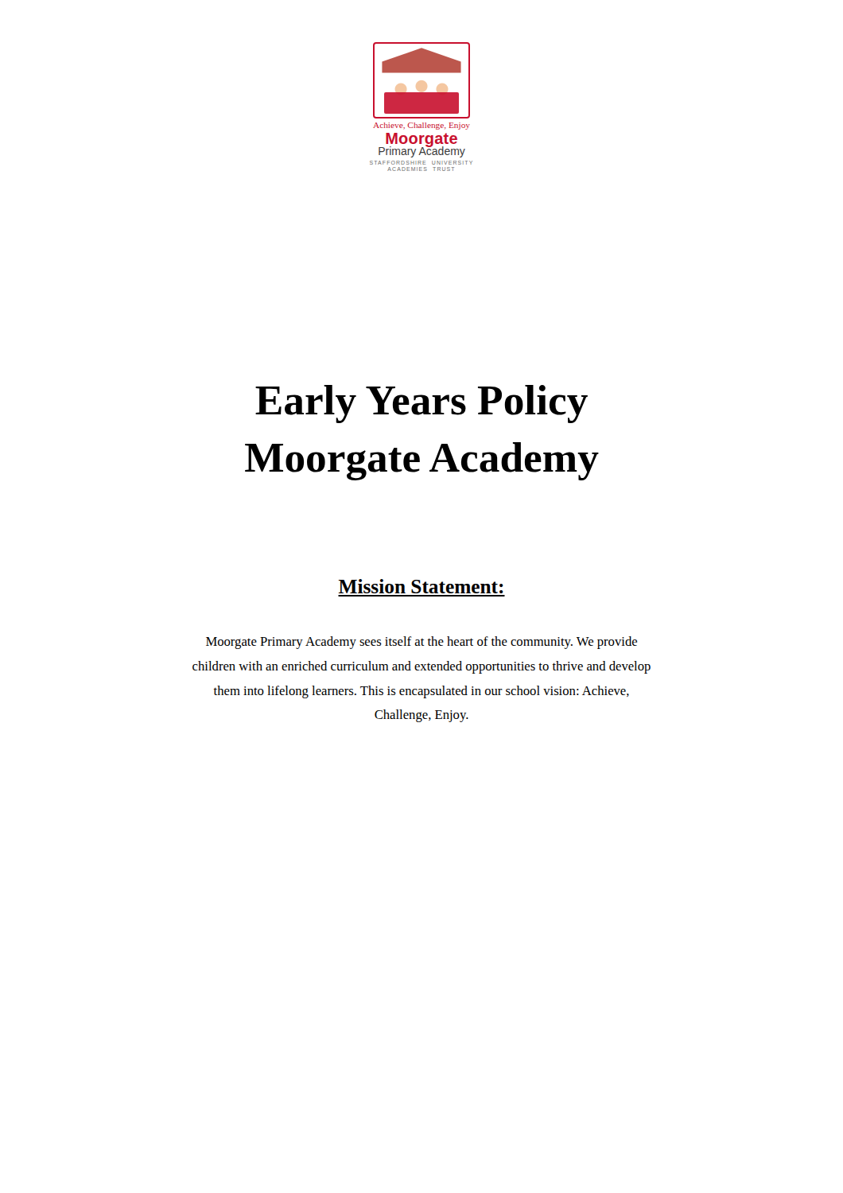Achieve, Challenge, Enjoy
Moorgate
Primary Academy
STAFFORDSHIRE UNIVERSITY
ACADEMIES TRUST
Early Years Policy
Moorgate Academy
Mission Statement:
Moorgate Primary Academy sees itself at the heart of the community. We provide children with an enriched curriculum and extended opportunities to thrive and develop them into lifelong learners. This is encapsulated in our school vision: Achieve, Challenge, Enjoy.